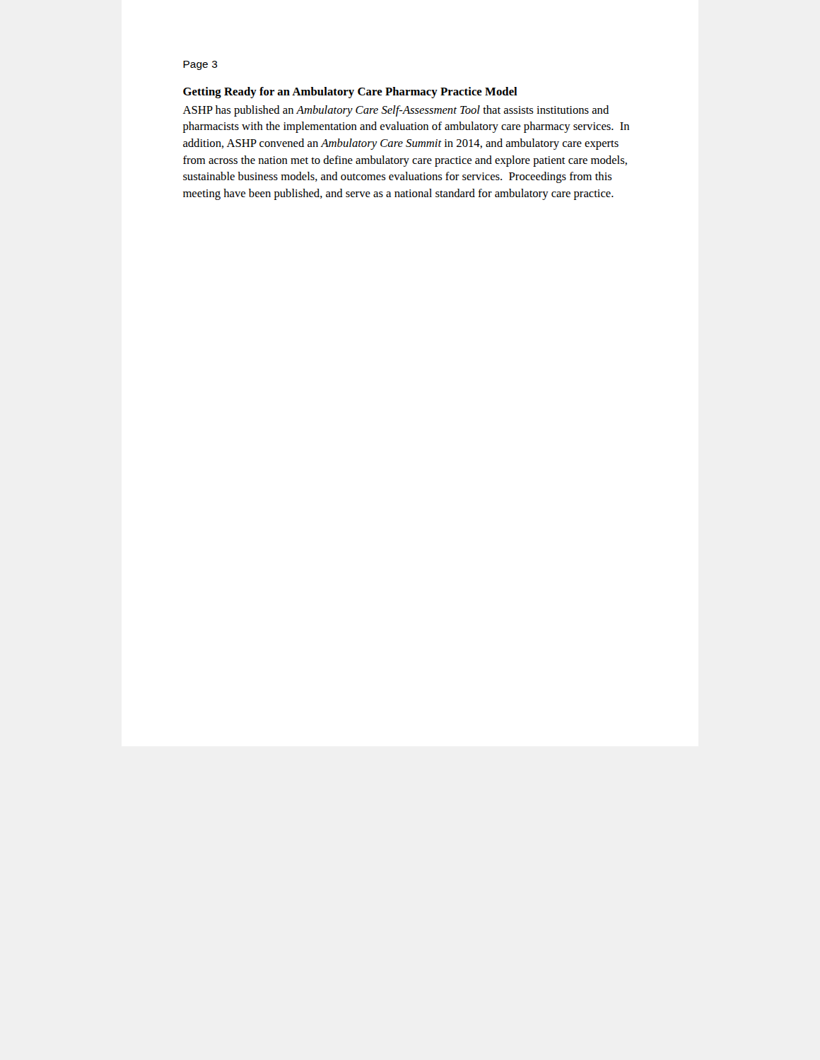Page 3
Getting Ready for an Ambulatory Care Pharmacy Practice Model
ASHP has published an Ambulatory Care Self-Assessment Tool that assists institutions and pharmacists with the implementation and evaluation of ambulatory care pharmacy services. In addition, ASHP convened an Ambulatory Care Summit in 2014, and ambulatory care experts from across the nation met to define ambulatory care practice and explore patient care models, sustainable business models, and outcomes evaluations for services. Proceedings from this meeting have been published, and serve as a national standard for ambulatory care practice.